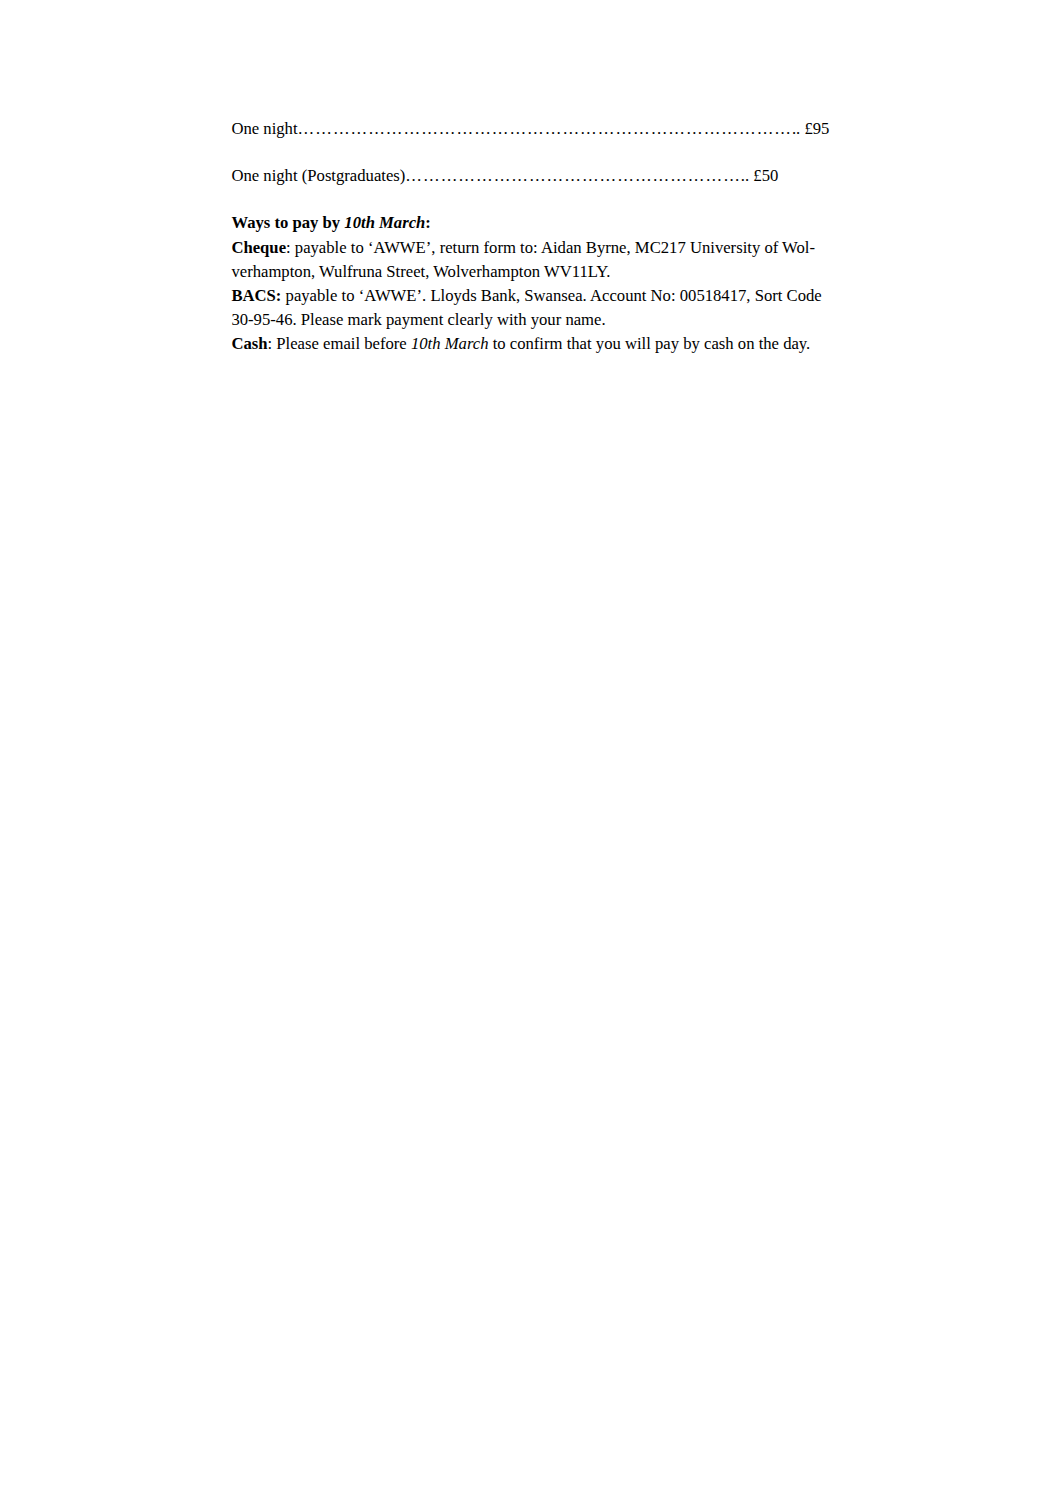One night………………………………………………………………………….. £95
One night (Postgraduates)………………………………………………….. £50
Ways to pay by 10th March:
Cheque: payable to ‘AWWE’, return form to: Aidan Byrne, MC217 University of Wol-
verhampton, Wulfruna Street, Wolverhampton WV11LY.
BACS: payable to ‘AWWE’. Lloyds Bank, Swansea. Account No: 00518417, Sort Code
30-95-46. Please mark payment clearly with your name.
Cash: Please email before 10th March to confirm that you will pay by cash on the day.